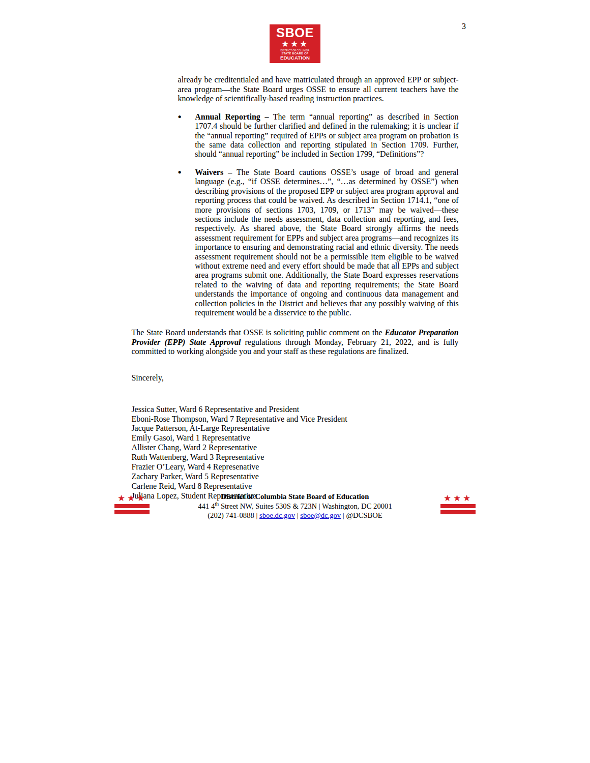3
SBOE ★★★ DISTRICT OF COLUMBIA STATE BOARD OF EDUCATION
already be creditentialed and have matriculated through an approved EPP or subject-area program—the State Board urges OSSE to ensure all current teachers have the knowledge of scientifically-based reading instruction practices.
Annual Reporting – The term “annual reporting” as described in Section 1707.4 should be further clarified and defined in the rulemaking; it is unclear if the “annual reporting” required of EPPs or subject area program on probation is the same data collection and reporting stipulated in Section 1709. Further, should “annual reporting” be included in Section 1799, “Definitions”?
Waivers – The State Board cautions OSSE’s usage of broad and general language (e.g., “if OSSE determines…”, “…as determined by OSSE”) when describing provisions of the proposed EPP or subject area program approval and reporting process that could be waived. As described in Section 1714.1, “one of more provisions of sections 1703, 1709, or 1713” may be waived—these sections include the needs assessment, data collection and reporting, and fees, respectively. As shared above, the State Board strongly affirms the needs assessment requirement for EPPs and subject area programs—and recognizes its importance to ensuring and demonstrating racial and ethnic diversity. The needs assessment requirement should not be a permissible item eligible to be waived without extreme need and every effort should be made that all EPPs and subject area programs submit one. Additionally, the State Board expresses reservations related to the waiving of data and reporting requirements; the State Board understands the importance of ongoing and continuous data management and collection policies in the District and believes that any possibly waiving of this requirement would be a disservice to the public.
The State Board understands that OSSE is soliciting public comment on the Educator Preparation Provider (EPP) State Approval regulations through Monday, February 21, 2022, and is fully committed to working alongside you and your staff as these regulations are finalized.
Sincerely,
Jessica Sutter, Ward 6 Representative and President
Eboni-Rose Thompson, Ward 7 Representative and Vice President
Jacque Patterson, At-Large Representative
Emily Gasoi, Ward 1 Representative
Allister Chang, Ward 2 Representative
Ruth Wattenberg, Ward 3 Representative
Frazier O’Leary, Ward 4 Represenative
Zachary Parker, Ward 5 Representative
Carlene Reid, Ward 8 Representative
Juliana Lopez, Student Representative
★★★
★★★
District of Columbia State Board of Education
441 4th Street NW, Suites 530S & 723N | Washington, DC 20001
(202) 741-0888 | sboe.dc.gov | sboe@dc.gov | @DCSBOE